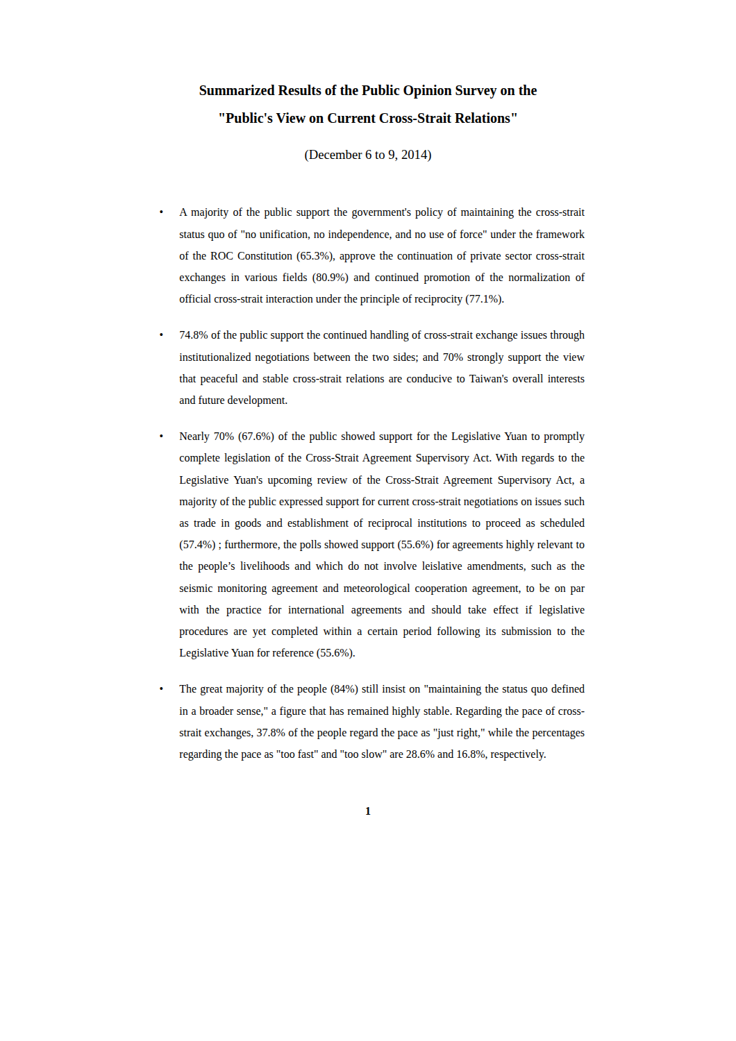Summarized Results of the Public Opinion Survey on the "Public's View on Current Cross-Strait Relations"
(December 6 to 9, 2014)
A majority of the public support the government's policy of maintaining the cross-strait status quo of "no unification, no independence, and no use of force" under the framework of the ROC Constitution (65.3%), approve the continuation of private sector cross-strait exchanges in various fields (80.9%) and continued promotion of the normalization of official cross-strait interaction under the principle of reciprocity (77.1%).
74.8% of the public support the continued handling of cross-strait exchange issues through institutionalized negotiations between the two sides; and 70% strongly support the view that peaceful and stable cross-strait relations are conducive to Taiwan's overall interests and future development.
Nearly 70% (67.6%) of the public showed support for the Legislative Yuan to promptly complete legislation of the Cross-Strait Agreement Supervisory Act. With regards to the Legislative Yuan's upcoming review of the Cross-Strait Agreement Supervisory Act, a majority of the public expressed support for current cross-strait negotiations on issues such as trade in goods and establishment of reciprocal institutions to proceed as scheduled (57.4%) ; furthermore, the polls showed support (55.6%) for agreements highly relevant to the people’s livelihoods and which do not involve leislative amendments, such as the seismic monitoring agreement and meteorological cooperation agreement, to be on par with the practice for international agreements and should take effect if legislative procedures are yet completed within a certain period following its submission to the Legislative Yuan for reference (55.6%).
The great majority of the people (84%) still insist on "maintaining the status quo defined in a broader sense," a figure that has remained highly stable. Regarding the pace of cross-strait exchanges, 37.8% of the people regard the pace as "just right," while the percentages regarding the pace as "too fast" and "too slow" are 28.6% and 16.8%, respectively.
1